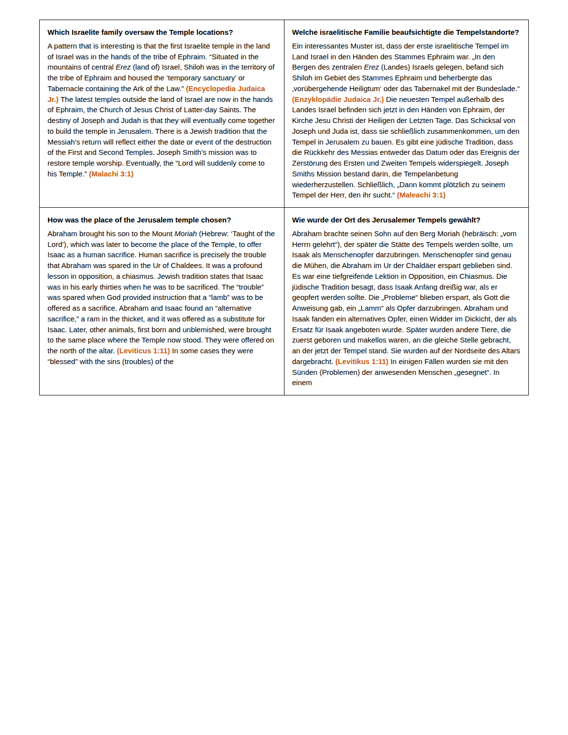| Which Israelite family oversaw the Temple locations? A pattern that is interesting is that the first Israelite temple in the land of Israel was in the hands of the tribe of Ephraim. “Situated in the mountains of central Erez (land of) Israel, Shiloh was in the territory of the tribe of Ephraim and housed the ‘temporary sanctuary’ or Tabernacle containing the Ark of the Law.” (Encyclopedia Judaica Jr.) The latest temples outside the land of Israel are now in the hands of Ephraim, the Church of Jesus Christ of Latter-day Saints. The destiny of Joseph and Judah is that they will eventually come together to build the temple in Jerusalem. There is a Jewish tradition that the Messiah’s return will reflect either the date or event of the destruction of the First and Second Temples. Joseph Smith’s mission was to restore temple worship. Eventually, the “Lord will suddenly come to his Temple.” (Malachi 3:1) | Welche israelitische Familie beaufsichtigte die Tempelstandorte? Ein interessantes Muster ist, dass der erste israelitische Tempel im Land Israel in den Händen des Stammes Ephraim war. „In den Bergen des zentralen Erez (Landes) Israels gelegen, befand sich Shiloh im Gebiet des Stammes Ephraim und beherbergte das ‚vorübergehende Heiligtum‘ oder das Tabernakel mit der Bundeslade.“ (Enzyklopädie Judaica Jr.) Die neuesten Tempel außerhalb des Landes Israel befinden sich jetzt in den Händen von Ephraim, der Kirche Jesu Christi der Heiligen der Letzten Tage. Das Schicksal von Joseph und Juda ist, dass sie schließlich zusammenkommen, um den Tempel in Jerusalem zu bauen. Es gibt eine jüdische Tradition, dass die Rückkehr des Messias entweder das Datum oder das Ereignis der Zerstörung des Ersten und Zweiten Tempels widerspiegelt. Joseph Smiths Mission bestand darin, die Tempelanbetung wiederherzustellen. Schließlich, „Dann kommt plötzlich zu seinem Tempel der Herr, den ihr sucht.“ (Maleachi 3:1) |
| How was the place of the Jerusalem temple chosen? Abraham brought his son to the Mount Moriah (Hebrew: ‘Taught of the Lord’), which was later to become the place of the Temple, to offer Isaac as a human sacrifice. Human sacrifice is precisely the trouble that Abraham was spared in the Ur of Chaldees. It was a profound lesson in opposition, a chiasmus. Jewish tradition states that Isaac was in his early thirties when he was to be sacrificed. The “trouble” was spared when God provided instruction that a “lamb” was to be offered as a sacrifice. Abraham and Isaac found an “alternative sacrifice,” a ram in the thicket, and it was offered as a substitute for Isaac. Later, other animals, first born and unblemished, were brought to the same place where the Temple now stood. They were offered on the north of the altar. (Leviticus 1:11) In some cases they were “blessed” with the sins (troubles) of the | Wie wurde der Ort des Jerusalemer Tempels gewählt? Abraham brachte seinen Sohn auf den Berg Moriah (hebräisch: „vom Herrn gelehrt“), der später die Stätte des Tempels werden sollte, um Isaak als Menschenopfer darzubringen. Menschenopfer sind genau die Mühen, die Abraham im Ur der Chaldäer erspart geblieben sind. Es war eine tiefgreifende Lektion in Opposition, ein Chiasmus. Die jüdische Tradition besagt, dass Isaak Anfang dreißig war, als er geopfert werden sollte. Die „Probleme“ blieben erspart, als Gott die Anweisung gab, ein „Lamm“ als Opfer darzubringen. Abraham und Isaak fanden ein alternatives Opfer, einen Widder im Dickicht, der als Ersatz für Isaak angeboten wurde. Später wurden andere Tiere, die zuerst geboren und makellos waren, an die gleiche Stelle gebracht, an der jetzt der Tempel stand. Sie wurden auf der Nordseite des Altars dargebracht. (Levitikus 1:11) In einigen Fällen wurden sie mit den Sünden (Problemen) der anwesenden Menschen „gesegnet“. In einem |